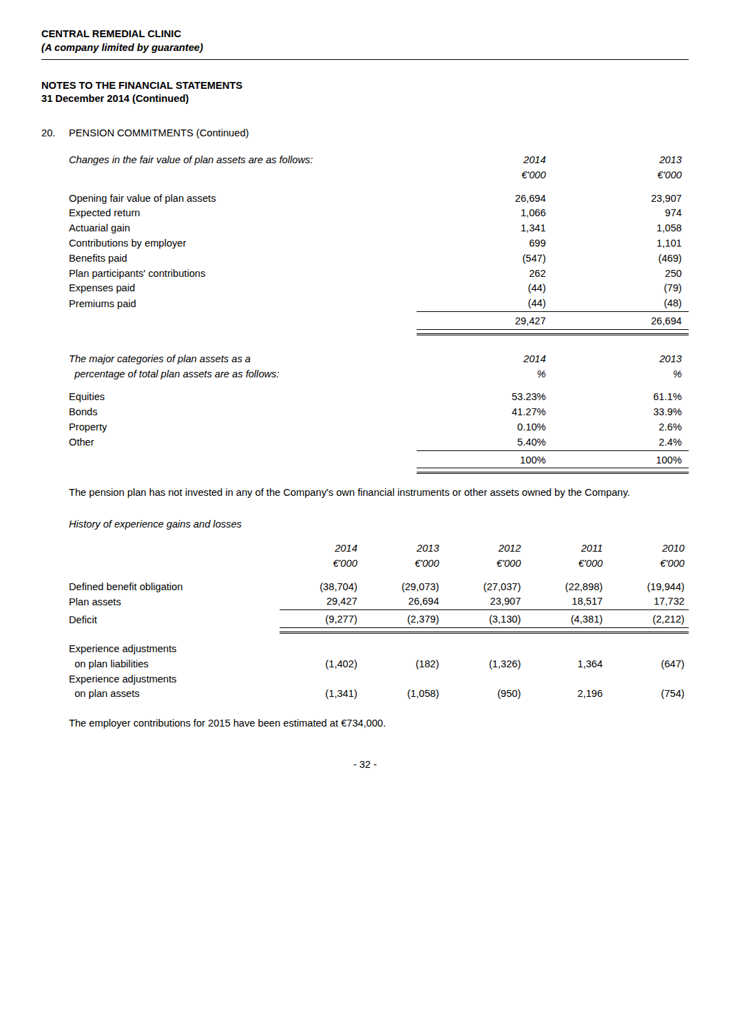CENTRAL REMEDIAL CLINIC
(A company limited by guarantee)
NOTES TO THE FINANCIAL STATEMENTS
31 December 2014 (Continued)
20. PENSION COMMITMENTS (Continued)
| Changes in the fair value of plan assets are as follows: | 2014 | 2013 |
| | €'000 | €'000 |
| Opening fair value of plan assets | 26,694 | 23,907 |
| Expected return | 1,066 | 974 |
| Actuarial gain | 1,341 | 1,058 |
| Contributions by employer | 699 | 1,101 |
| Benefits paid | (547) | (469) |
| Plan participants' contributions | 262 | 250 |
| Expenses paid | (44) | (79) |
| Premiums paid | (44) | (48) |
| | 29,427 | 26,694 |
| The major categories of plan assets as a | 2014 | 2013 |
| percentage of total plan assets are as follows: | % | % |
| Equities | 53.23% | 61.1% |
| Bonds | 41.27% | 33.9% |
| Property | 0.10% | 2.6% |
| Other | 5.40% | 2.4% |
| | 100% | 100% |
The pension plan has not invested in any of the Company's own financial instruments or other assets owned by the Company.
History of experience gains and losses
| | 2014 | 2013 | 2012 | 2011 | 2010 |
| | €'000 | €'000 | €'000 | €'000 | €'000 |
| Defined benefit obligation | (38,704) | (29,073) | (27,037) | (22,898) | (19,944) |
| Plan assets | 29,427 | 26,694 | 23,907 | 18,517 | 17,732 |
| Deficit | (9,277) | (2,379) | (3,130) | (4,381) | (2,212) |
| Experience adjustments | | | | | |
| on plan liabilities | (1,402) | (182) | (1,326) | 1,364 | (647) |
| Experience adjustments | | | | | |
| on plan assets | (1,341) | (1,058) | (950) | 2,196 | (754) |
The employer contributions for 2015 have been estimated at €734,000.
- 32 -